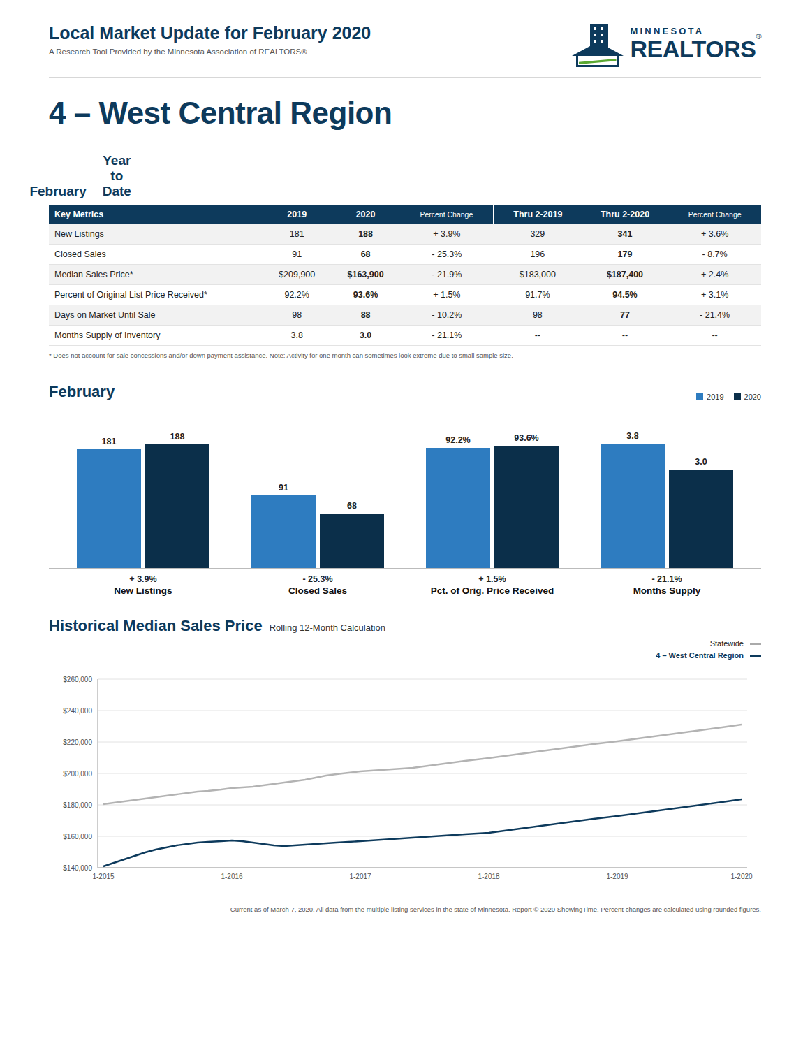Local Market Update for February 2020
A Research Tool Provided by the Minnesota Association of REALTORS®
MINNESOTA REALTORS®
4 – West Central Region
| | February | Year to Date |
| --- | --- | --- |
| Key Metrics | 2019 | 2020 | Percent Change | Thru 2-2019 | Thru 2-2020 | Percent Change |
| New Listings | 181 | 188 | + 3.9% | 329 | 341 | + 3.6% |
| Closed Sales | 91 | 68 | - 25.3% | 196 | 179 | - 8.7% |
| Median Sales Price* | $209,900 | $163,900 | - 21.9% | $183,000 | $187,400 | + 2.4% |
| Percent of Original List Price Received* | 92.2% | 93.6% | + 1.5% | 91.7% | 94.5% | + 3.1% |
| Days on Market Until Sale | 98 | 88 | - 10.2% | 98 | 77 | - 21.4% |
| Months Supply of Inventory | 3.8 | 3.0 | - 21.1% | -- | -- | -- |
* Does not account for sale concessions and/or down payment assistance. Note: Activity for one month can sometimes look extreme due to small sample size.
February
2019 2020
181
188
91
68
92.2%
93.6%
3.8
3.0
+ 3.9%
New Listings
- 25.3%
Closed Sales
+ 1.5%
Pct. of Orig. Price Received
- 21.1%
Months Supply
Historical Median Sales Price
Rolling 12-Month Calculation
Statewide
4 – West Central Region
$260,000 $240,000 $220,000 $200,000 $180,000 $160,000 $140,000 1-2015 1-2016 1-2017 1-2018 1-2019 1-2020
Current as of March 7, 2020. All data from the multiple listing services in the state of Minnesota. Report © 2020 ShowingTime. Percent changes are calculated using rounded figures.